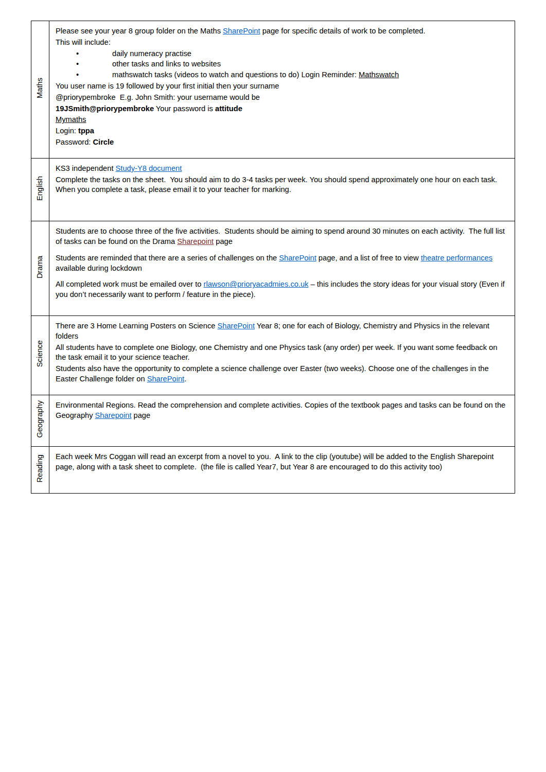| Maths | Please see your year 8 group folder on the Maths SharePoint page for specific details of work to be completed. This will include: • daily numeracy practise • other tasks and links to websites • mathswatch tasks (videos to watch and questions to do) Login Reminder: Mathswatch You user name is 19 followed by your first initial then your surname @priorypembroke E.g. John Smith: your username would be 19JSmith@priorypembroke Your password is attitude Mymaths Login: tppa Password: Circle |
| English | KS3 independent Study-Y8 document Complete the tasks on the sheet. You should aim to do 3-4 tasks per week. You should spend approximately one hour on each task. When you complete a task, please email it to your teacher for marking. |
| Drama | Students are to choose three of the five activities. Students should be aiming to spend around 30 minutes on each activity. The full list of tasks can be found on the Drama Sharepoint page Students are reminded that there are a series of challenges on the SharePoint page, and a list of free to view theatre performances available during lockdown All completed work must be emailed over to rlawson@prioryacadmies.co.uk – this includes the story ideas for your visual story (Even if you don’t necessarily want to perform / feature in the piece). |
| Science | There are 3 Home Learning Posters on Science SharePoint Year 8; one for each of Biology, Chemistry and Physics in the relevant folders All students have to complete one Biology, one Chemistry and one Physics task (any order) per week. If you want some feedback on the task email it to your science teacher. Students also have the opportunity to complete a science challenge over Easter (two weeks). Choose one of the challenges in the Easter Challenge folder on SharePoint . |
| Geography | Environmental Regions. Read the comprehension and complete activities. Copies of the textbook pages and tasks can be found on the Geography Sharepoint page |
| Reading | Each week Mrs Coggan will read an excerpt from a novel to you. A link to the clip (youtube) will be added to the English Sharepoint page, along with a task sheet to complete. (the file is called Year7, but Year 8 are encouraged to do this activity too) |